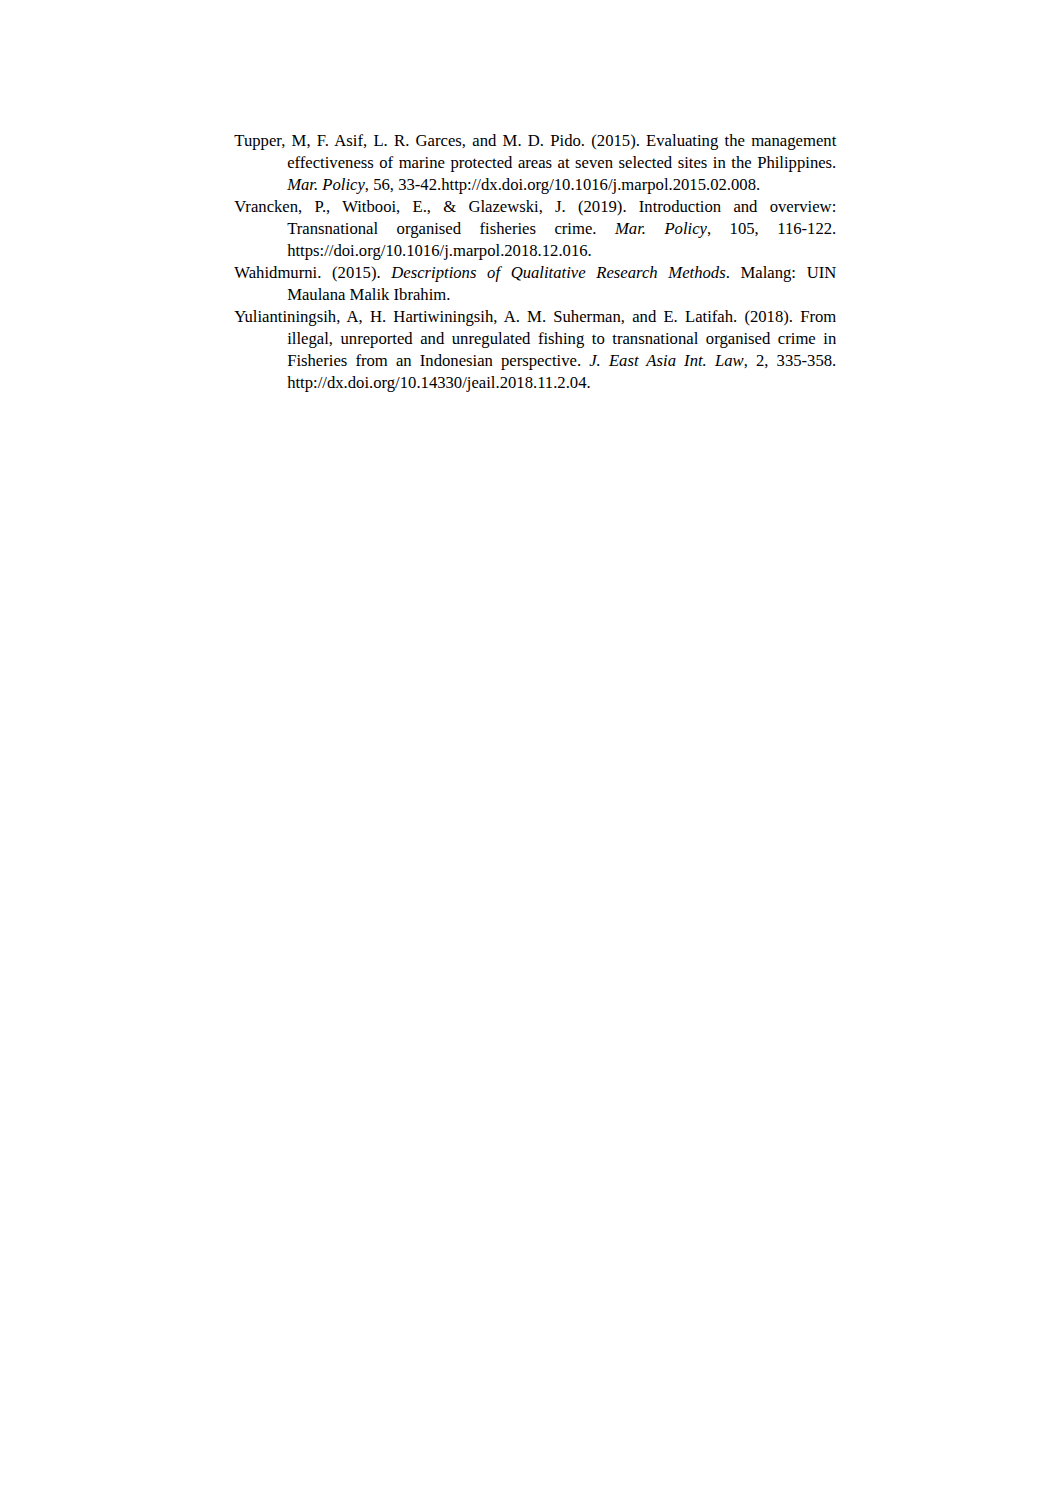Tupper, M, F. Asif, L. R. Garces, and M. D. Pido. (2015). Evaluating the management effectiveness of marine protected areas at seven selected sites in the Philippines. Mar. Policy, 56, 33-42.http://dx.doi.org/10.1016/j.marpol.2015.02.008.
Vrancken, P., Witbooi, E., & Glazewski, J. (2019). Introduction and overview: Transnational organised fisheries crime. Mar. Policy, 105, 116-122. https://doi.org/10.1016/j.marpol.2018.12.016.
Wahidmurni. (2015). Descriptions of Qualitative Research Methods. Malang: UIN Maulana Malik Ibrahim.
Yuliantiningsih, A, H. Hartiwiningsih, A. M. Suherman, and E. Latifah. (2018). From illegal, unreported and unregulated fishing to transnational organised crime in Fisheries from an Indonesian perspective. J. East Asia Int. Law, 2, 335-358. http://dx.doi.org/10.14330/jeail.2018.11.2.04.